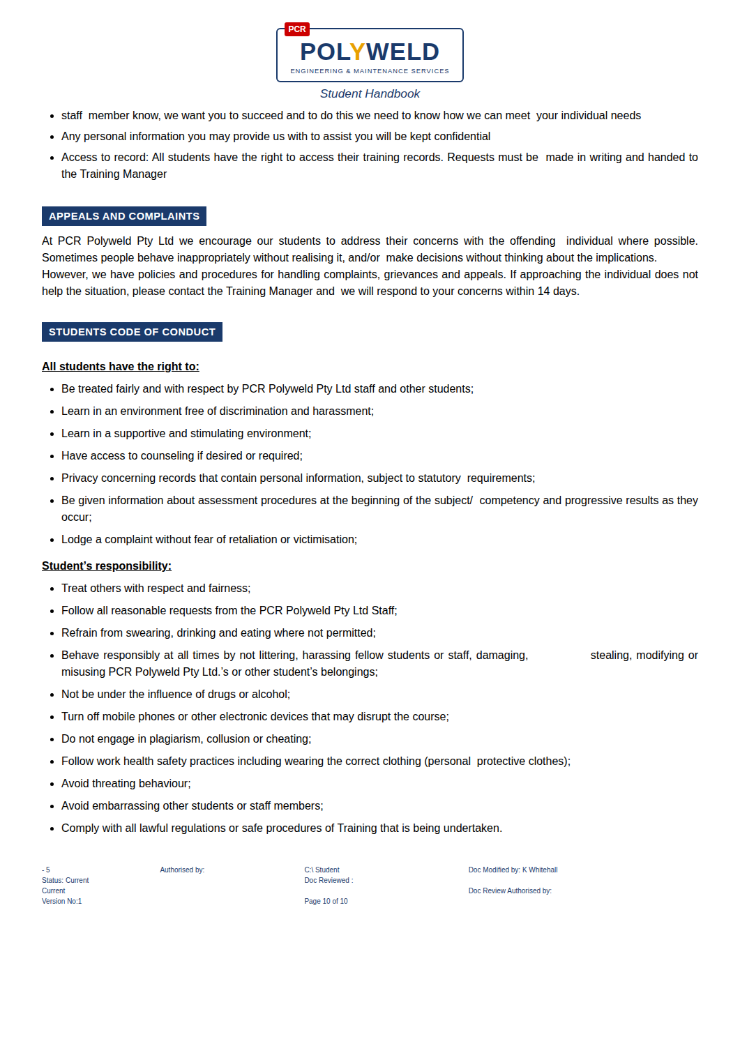PCR
POLYWELD
ENGINEERING & MAINTENANCE SERVICES
Student Handbook
staff member know, we want you to succeed and to do this we need to know how we can meet your individual needs
Any personal information you may provide us with to assist you will be kept confidential
Access to record: All students have the right to access their training records. Requests must be made in writing and handed to the Training Manager
APPEALS AND COMPLAINTS
At PCR Polyweld Pty Ltd we encourage our students to address their concerns with the offending individual where possible. Sometimes people behave inappropriately without realising it, and/or make decisions without thinking about the implications.
However, we have policies and procedures for handling complaints, grievances and appeals. If approaching the individual does not help the situation, please contact the Training Manager and we will respond to your concerns within 14 days.
STUDENTS CODE OF CONDUCT
All students have the right to:
Be treated fairly and with respect by PCR Polyweld Pty Ltd staff and other students;
Learn in an environment free of discrimination and harassment;
Learn in a supportive and stimulating environment;
Have access to counseling if desired or required;
Privacy concerning records that contain personal information, subject to statutory requirements;
Be given information about assessment procedures at the beginning of the subject/ competency and progressive results as they occur;
Lodge a complaint without fear of retaliation or victimisation;
Student’s responsibility:
Treat others with respect and fairness;
Follow all reasonable requests from the PCR Polyweld Pty Ltd Staff;
Refrain from swearing, drinking and eating where not permitted;
Behave responsibly at all times by not littering, harassing fellow students or staff, damaging, stealing, modifying or misusing PCR Polyweld Pty Ltd.’s or other student’s belongings;
Not be under the influence of drugs or alcohol;
Turn off mobile phones or other electronic devices that may disrupt the course;
Do not engage in plagiarism, collusion or cheating;
Follow work health safety practices including wearing the correct clothing (personal protective clothes);
Avoid threating behaviour;
Avoid embarrassing other students or staff members;
Comply with all lawful regulations or safe procedures of Training that is being undertaken.
| - 5 Status: Current Current Version No:1 | Authorised by: | C:\ Student Doc Reviewed : Page 10 of 10 | Doc Modified by: K Whitehall Doc Review Authorised by: |